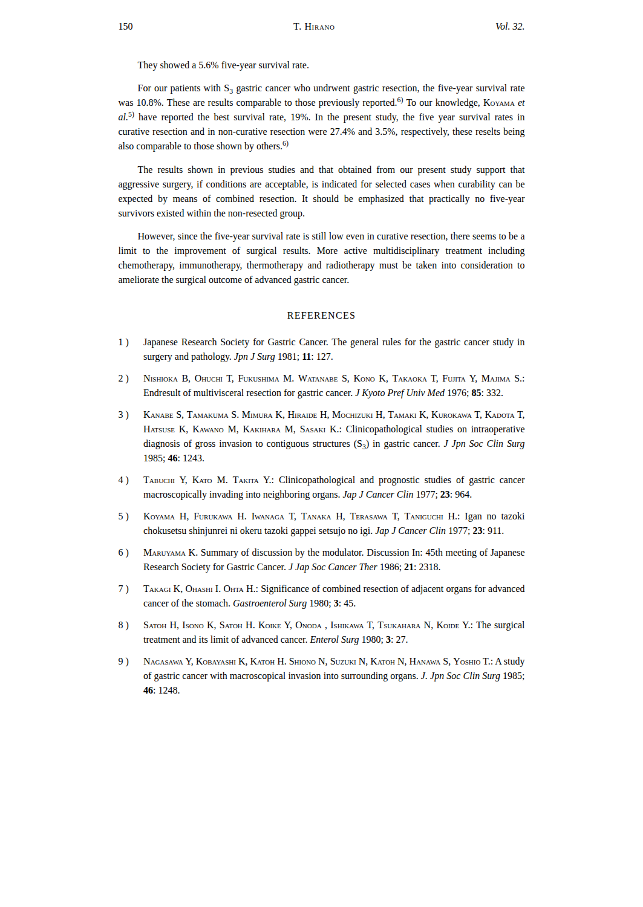150 T. Hirano Vol. 32.
They showed a 5.6% five-year survival rate.
For our patients with S3 gastric cancer who undrwent gastric resection, the five-year survival rate was 10.8%. These are results comparable to those previously reported.6) To our knowledge, Koyama et al.5) have reported the best survival rate, 19%. In the present study, the five year survival rates in curative resection and in non-curative resection were 27.4% and 3.5%, respectively, these reselts being also comparable to those shown by others.6)
The results shown in previous studies and that obtained from our present study support that aggressive surgery, if conditions are acceptable, is indicated for selected cases when curability can be expected by means of combined resection. It should be emphasized that practically no five-year survivors existed within the non-resected group.
However, since the five-year survival rate is still low even in curative resection, there seems to be a limit to the improvement of surgical results. More active multidisciplinary treatment including chemotherapy, immunotherapy, thermotherapy and radiotherapy must be taken into consideration to ameliorate the surgical outcome of advanced gastric cancer.
REFERENCES
1 ) Japanese Research Society for Gastric Cancer. The general rules for the gastric cancer study in surgery and pathology. Jpn J Surg 1981; 11: 127.
2 ) Nishioka B, Ohuchi T, Fukushima M. Watanabe S, Kono K, Takaoka T, Fujita Y, Majima S.: Endresult of multivisceral resection for gastric cancer. J Kyoto Pref Univ Med 1976; 85: 332.
3 ) Kanabe S, Tamakuma S. Mimura K, Hiraide H, Mochizuki H, Tamaki K, Kurokawa T, Kadota T, Hatsuse K, Kawano M, Kakihara M, Sasaki K.: Clinicopathological studies on intraoperative diagnosis of gross invasion to contiguous structures (S3) in gastric cancer. J Jpn Soc Clin Surg 1985; 46: 1243.
4 ) Tabuchi Y, Kato M. Takita Y.: Clinicopathological and prognostic studies of gastric cancer macroscopically invading into neighboring organs. Jap J Cancer Clin 1977; 23: 964.
5 ) Koyama H, Furukawa H. Iwanaga T, Tanaka H, Terasawa T, Taniguchi H.: Igan no tazoki chokusetsu shinjunrei ni okeru tazoki gappei setsujo no igi. Jap J Cancer Clin 1977; 23: 911.
6 ) Maruyama K. Summary of discussion by the modulator. Discussion In: 45th meeting of Japanese Research Society for Gastric Cancer. J Jap Soc Cancer Ther 1986; 21: 2318.
7 ) Takagi K, Ohashi I. Ohta H.: Significance of combined resection of adjacent organs for advanced cancer of the stomach. Gastroenterol Surg 1980; 3: 45.
8 ) Satoh H, Isono K, Satoh H. Koike Y, Onoda , Ishikawa T, Tsukahara N, Koide Y.: The surgical treatment and its limit of advanced cancer. Enterol Surg 1980; 3: 27.
9 ) Nagasawa Y, Kobayashi K, Katoh H. Shiono N, Suzuki N, Katoh N, Hanawa S, Yoshio T.: A study of gastric cancer with macroscopical invasion into surrounding organs. J. Jpn Soc Clin Surg 1985; 46: 1248.